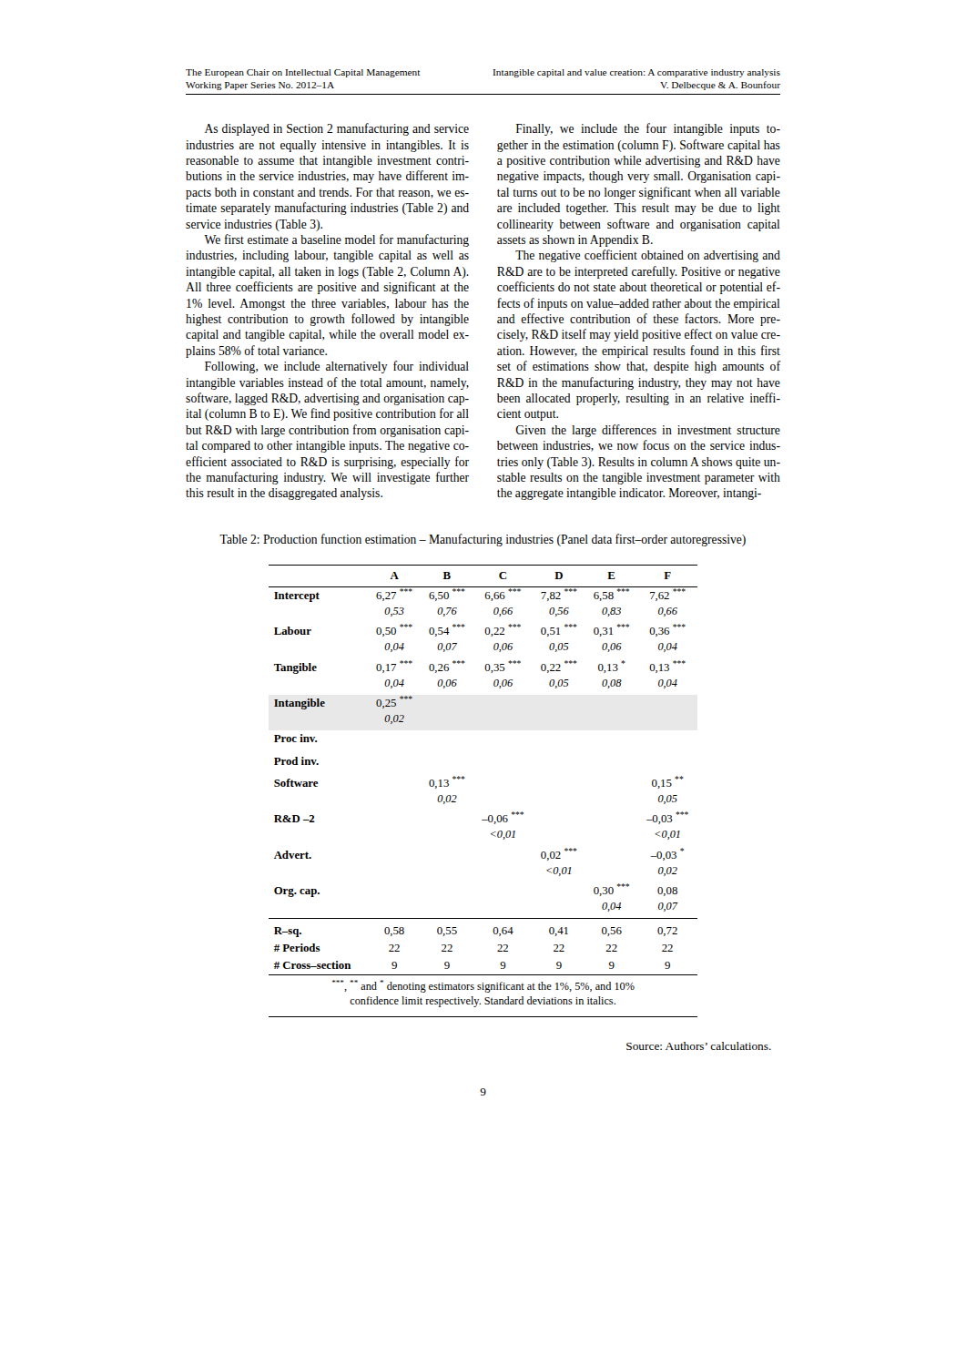The European Chair on Intellectual Capital Management
Working Paper Series No. 2012–1A
Intangible capital and value creation: A comparative industry analysis
V. Delbecque & A. Bounfour
As displayed in Section 2 manufacturing and service industries are not equally intensive in intangibles. It is reasonable to assume that intangible investment contributions in the service industries, may have different impacts both in constant and trends. For that reason, we estimate separately manufacturing industries (Table 2) and service industries (Table 3).
We first estimate a baseline model for manufacturing industries, including labour, tangible capital as well as intangible capital, all taken in logs (Table 2, Column A). All three coefficients are positive and significant at the 1% level. Amongst the three variables, labour has the highest contribution to growth followed by intangible capital and tangible capital, while the overall model explains 58% of total variance.
Following, we include alternatively four individual intangible variables instead of the total amount, namely, software, lagged R&D, advertising and organisation capital (column B to E). We find positive contribution for all but R&D with large contribution from organisation capital compared to other intangible inputs. The negative coefficient associated to R&D is surprising, especially for the manufacturing industry. We will investigate further this result in the disaggregated analysis.
Finally, we include the four intangible inputs together in the estimation (column F). Software capital has a positive contribution while advertising and R&D have negative impacts, though very small. Organisation capital turns out to be no longer significant when all variable are included together. This result may be due to light collinearity between software and organisation capital assets as shown in Appendix B.
The negative coefficient obtained on advertising and R&D are to be interpreted carefully. Positive or negative coefficients do not state about theoretical or potential effects of inputs on value–added rather about the empirical and effective contribution of these factors. More precisely, R&D itself may yield positive effect on value creation. However, the empirical results found in this first set of estimations show that, despite high amounts of R&D in the manufacturing industry, they may not have been allocated properly, resulting in an relative inefficient output.
Given the large differences in investment structure between industries, we now focus on the service industries only (Table 3). Results in column A shows quite unstable results on the tangible investment parameter with the aggregate intangible indicator. Moreover, intangi-
Table 2: Production function estimation – Manufacturing industries (Panel data first–order autoregressive)
| | A | B | C | D | E | F |
| --- | --- | --- | --- | --- | --- | --- |
| Intercept | 6,27 *** | 6,50 *** | 6,66 *** | 7,82 *** | 6,58 *** | 7,62 *** |
| | 0,53 | 0,76 | 0,66 | 0,56 | 0,83 | 0,66 |
| Labour | 0,50 *** | 0,54 *** | 0,22 *** | 0,51 *** | 0,31 *** | 0,36 *** |
| | 0,04 | 0,07 | 0,06 | 0,05 | 0,06 | 0,04 |
| Tangible | 0,17 *** | 0,26 *** | 0,35 *** | 0,22 *** | 0,13 * | 0,13 *** |
| | 0,04 | 0,06 | 0,06 | 0,05 | 0,08 | 0,04 |
| Intangible | 0,25 *** | | | | | |
| | 0,02 | | | | | |
| Proc inv. | | | | | | |
| Prod inv. | | | | | | |
| Software | | 0,13 *** | | | | 0,15 ** |
| | | 0,02 | | | | 0,05 |
| R&D –2 | | | –0,06 *** | | | –0,03 *** |
| | | | <0,01 | | | <0,01 |
| Advert. | | | | 0,02 *** | | –0,03 * |
| | | | | <0,01 | | 0,02 |
| Org. cap. | | | | | 0,30 *** | 0,08 |
| | | | | | 0,04 | 0,07 |
| R–sq. | 0,58 | 0,55 | 0,64 | 0,41 | 0,56 | 0,72 |
| # Periods | 22 | 22 | 22 | 22 | 22 | 22 |
| # Cross–section | 9 | 9 | 9 | 9 | 9 | 9 |
***, ** and * denoting estimators significant at the 1%, 5%, and 10%
confidence limit respectively. Standard deviations in italics.
Source: Authors’ calculations.
9